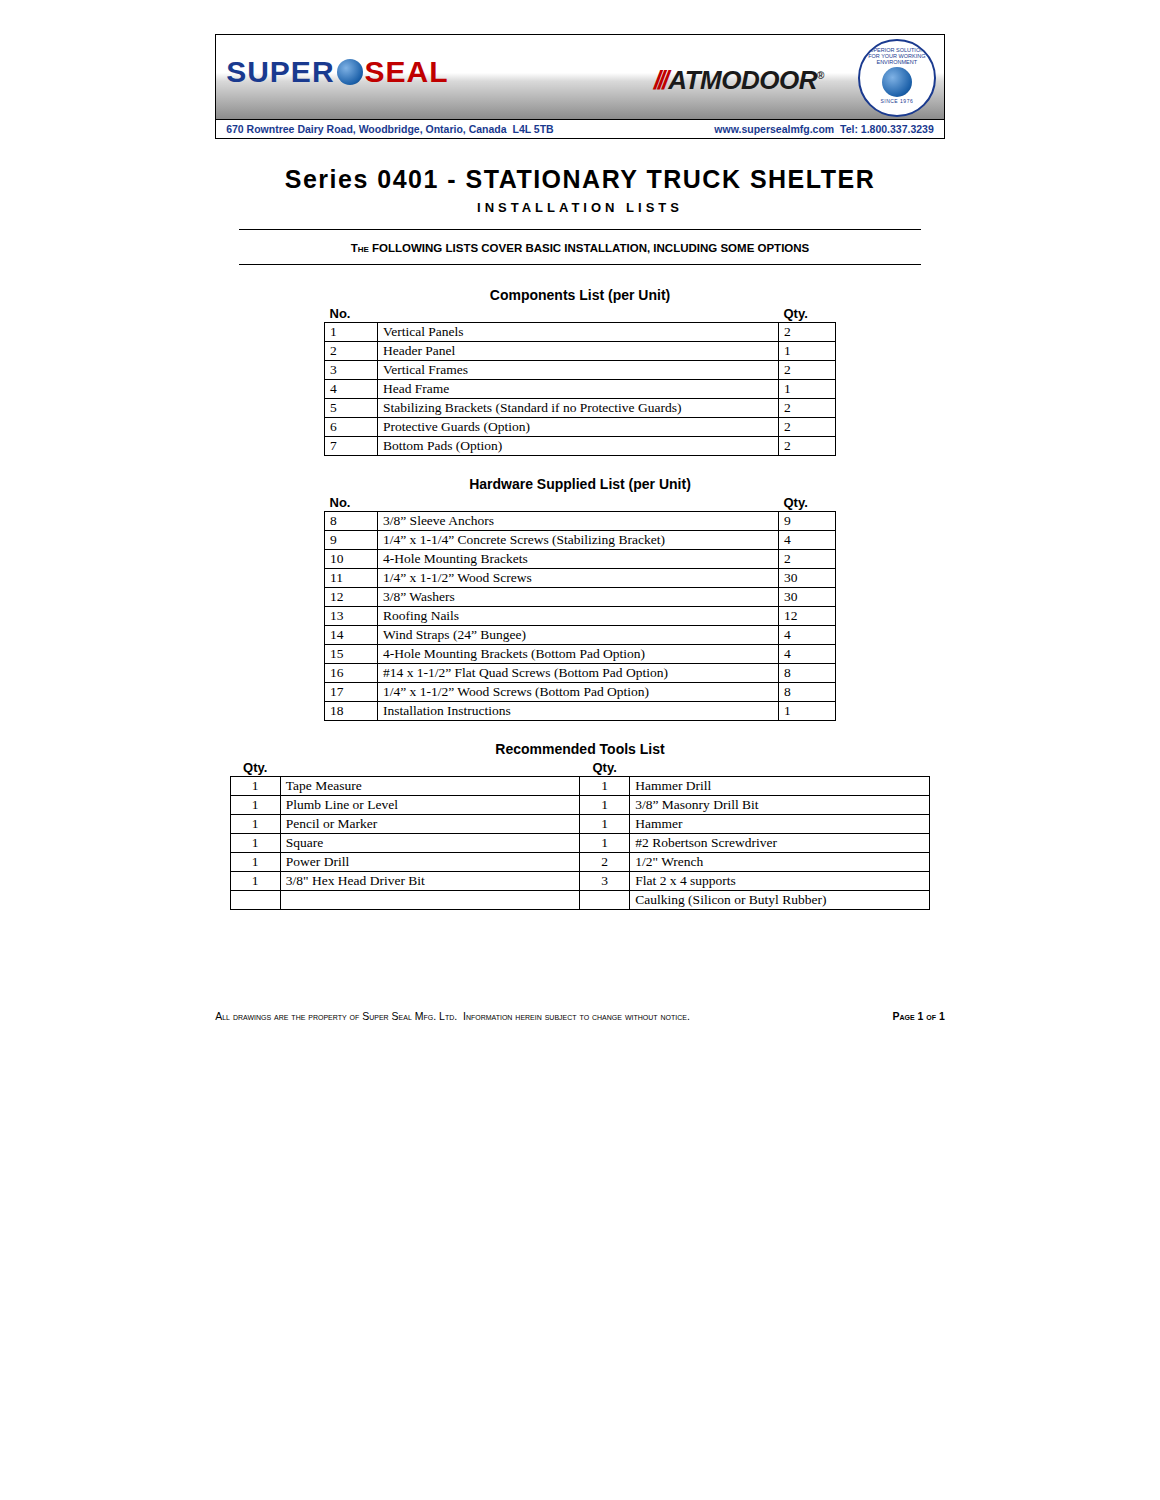SUPER SEAL
///ATMODOOR®
SUPERIOR SOLUTIONS FOR YOUR WORKING ENVIRONMENT
SINCE 1976
670 Rowntree Dairy Road, Woodbridge, Ontario, Canada L4L 5TB www.supersealmfg.com Tel: 1.800.337.3239
Series 0401 - STATIONARY TRUCK SHELTER
INSTALLATION LISTS
The FOLLOWING LISTS COVER BASIC INSTALLATION, INCLUDING SOME OPTIONS
Components List (per Unit)
| No. | | Qty. |
| 1 | Vertical Panels | 2 |
| 2 | Header Panel | 1 |
| 3 | Vertical Frames | 2 |
| 4 | Head Frame | 1 |
| 5 | Stabilizing Brackets (Standard if no Protective Guards) | 2 |
| 6 | Protective Guards (Option) | 2 |
| 7 | Bottom Pads (Option) | 2 |
Hardware Supplied List (per Unit)
| No. | | Qty. |
| 8 | 3/8” Sleeve Anchors | 9 |
| 9 | 1/4” x 1-1/4” Concrete Screws (Stabilizing Bracket) | 4 |
| 10 | 4-Hole Mounting Brackets | 2 |
| 11 | 1/4” x 1-1/2” Wood Screws | 30 |
| 12 | 3/8” Washers | 30 |
| 13 | Roofing Nails | 12 |
| 14 | Wind Straps (24” Bungee) | 4 |
| 15 | 4-Hole Mounting Brackets (Bottom Pad Option) | 4 |
| 16 | #14 x 1-1/2” Flat Quad Screws (Bottom Pad Option) | 8 |
| 17 | 1/4” x 1-1/2” Wood Screws (Bottom Pad Option) | 8 |
| 18 | Installation Instructions | 1 |
Recommended Tools List
| Qty. | | Qty. | |
| 1 | Tape Measure | 1 | Hammer Drill |
| 1 | Plumb Line or Level | 1 | 3/8” Masonry Drill Bit |
| 1 | Pencil or Marker | 1 | Hammer |
| 1 | Square | 1 | #2 Robertson Screwdriver |
| 1 | Power Drill | 2 | 1/2" Wrench |
| 1 | 3/8" Hex Head Driver Bit | 3 | Flat 2 x 4 supports |
| | | | Caulking (Silicon or Butyl Rubber) |
All drawings are the property of Super Seal Mfg. Ltd. Information herein subject to change without notice.
Page 1 of 1